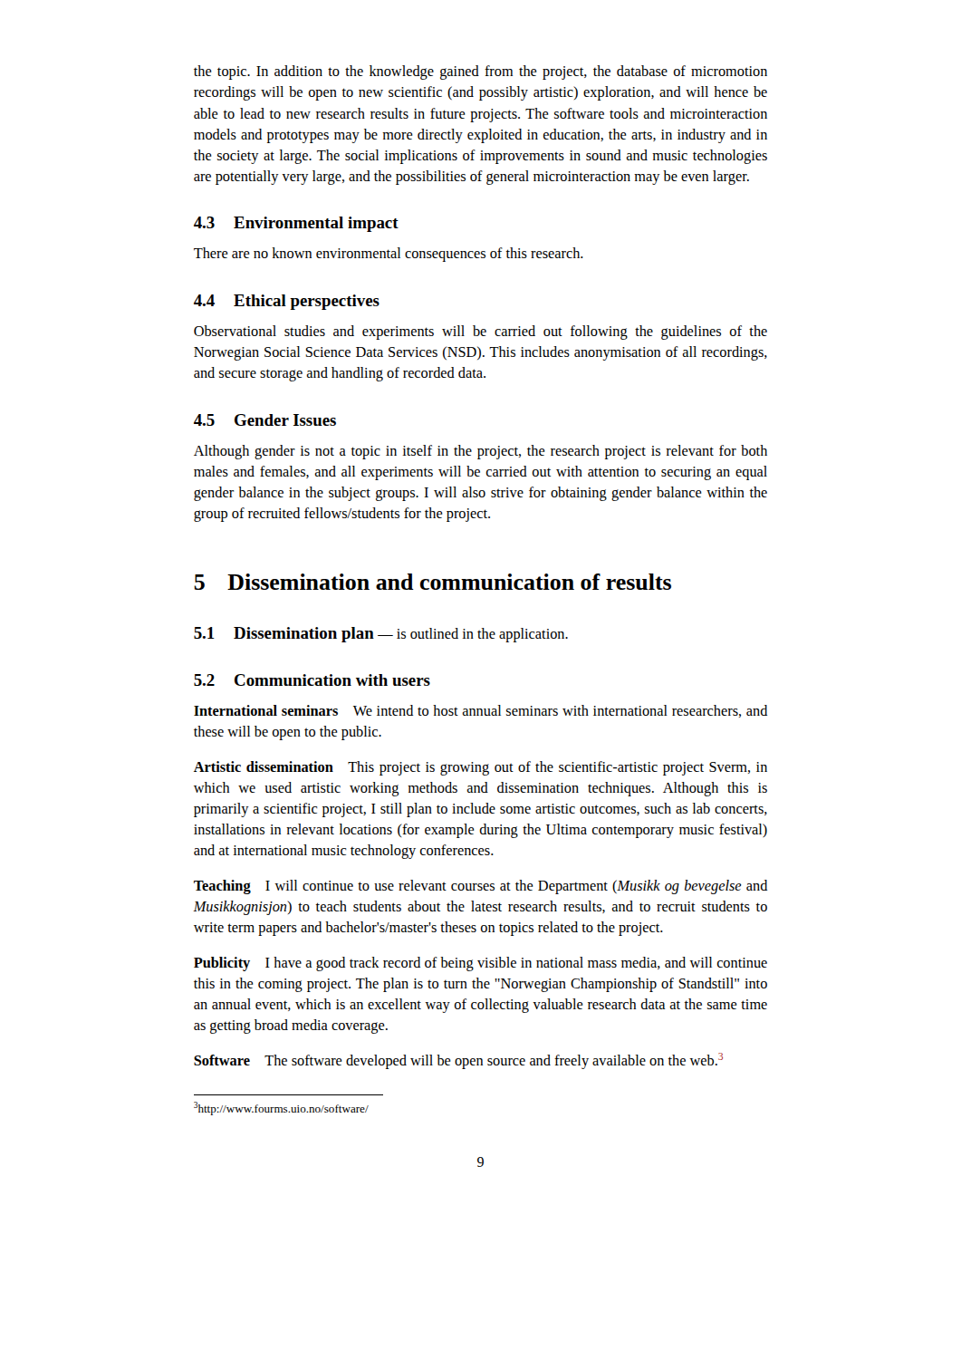the topic. In addition to the knowledge gained from the project, the database of micromotion recordings will be open to new scientific (and possibly artistic) exploration, and will hence be able to lead to new research results in future projects. The software tools and microinteraction models and prototypes may be more directly exploited in education, the arts, in industry and in the society at large. The social implications of improvements in sound and music technologies are potentially very large, and the possibilities of general microinteraction may be even larger.
4.3 Environmental impact
There are no known environmental consequences of this research.
4.4 Ethical perspectives
Observational studies and experiments will be carried out following the guidelines of the Norwegian Social Science Data Services (NSD). This includes anonymisation of all recordings, and secure storage and handling of recorded data.
4.5 Gender Issues
Although gender is not a topic in itself in the project, the research project is relevant for both males and females, and all experiments will be carried out with attention to securing an equal gender balance in the subject groups. I will also strive for obtaining gender balance within the group of recruited fellows/students for the project.
5 Dissemination and communication of results
5.1 Dissemination plan — is outlined in the application.
5.2 Communication with users
International seminars We intend to host annual seminars with international researchers, and these will be open to the public.
Artistic dissemination This project is growing out of the scientific-artistic project Sverm, in which we used artistic working methods and dissemination techniques. Although this is primarily a scientific project, I still plan to include some artistic outcomes, such as lab concerts, installations in relevant locations (for example during the Ultima contemporary music festival) and at international music technology conferences.
Teaching I will continue to use relevant courses at the Department (Musikk og bevegelse and Musikkognisjon) to teach students about the latest research results, and to recruit students to write term papers and bachelor's/master's theses on topics related to the project.
Publicity I have a good track record of being visible in national mass media, and will continue this in the coming project. The plan is to turn the "Norwegian Championship of Standstill" into an annual event, which is an excellent way of collecting valuable research data at the same time as getting broad media coverage.
Software The software developed will be open source and freely available on the web.3
3http://www.fourms.uio.no/software/
9